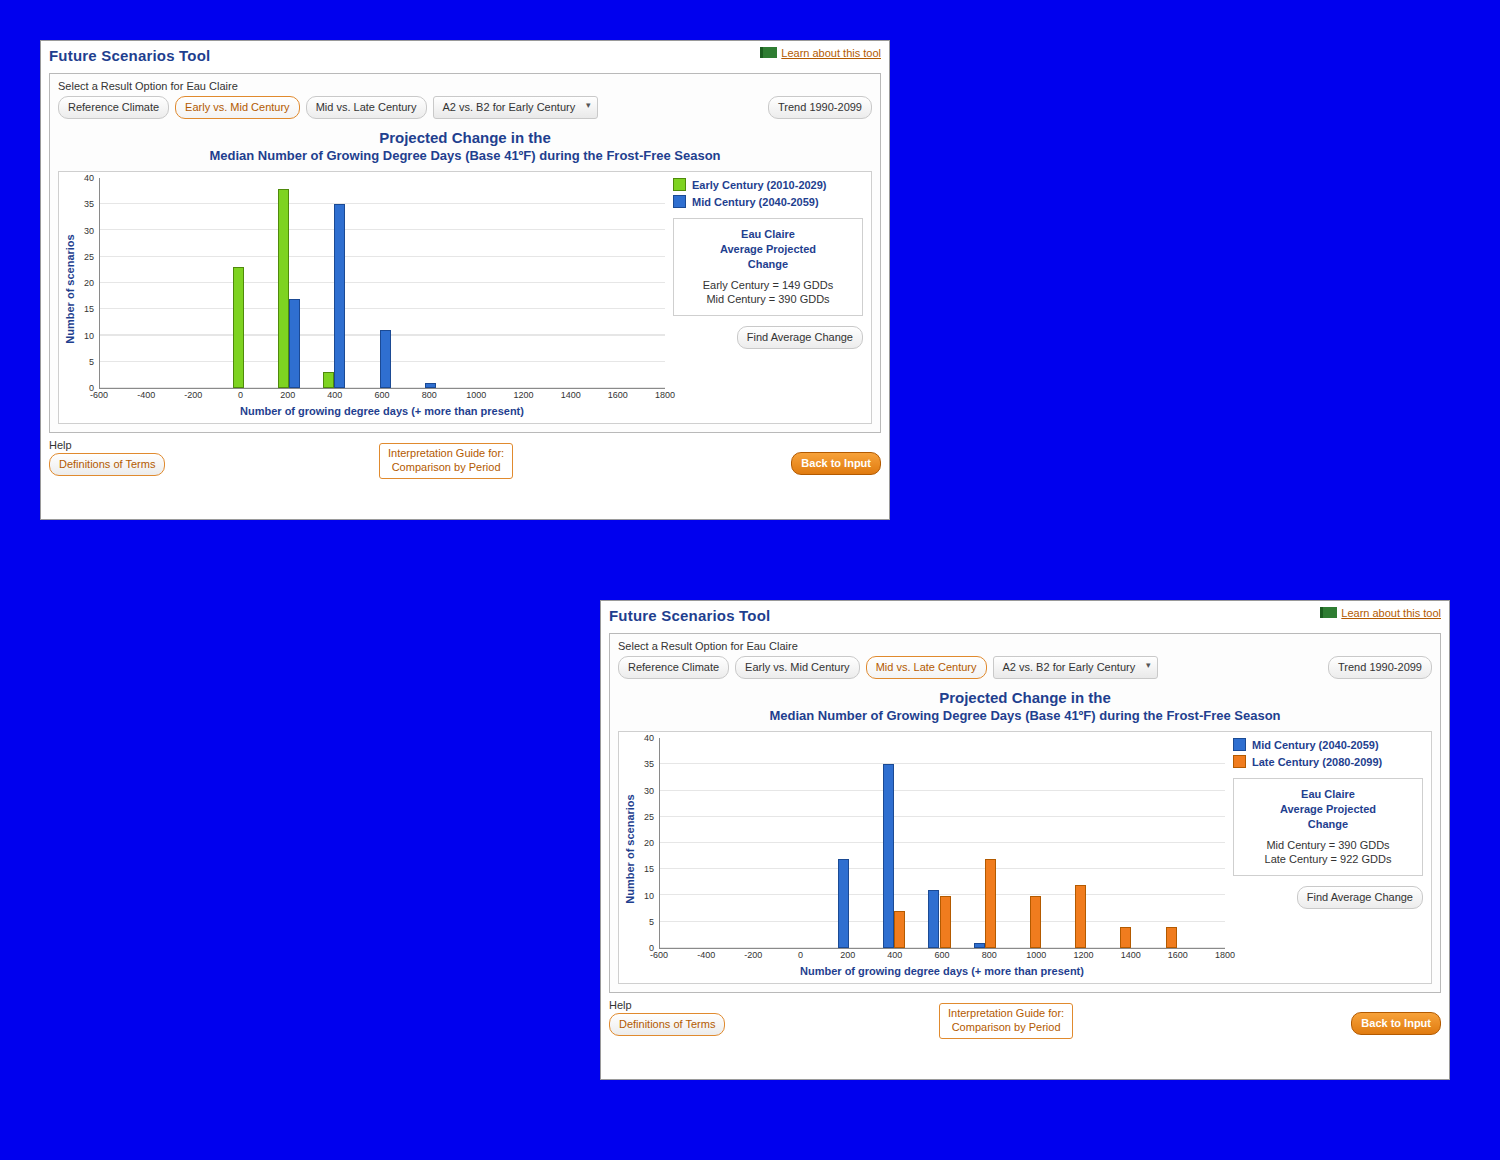Future Scenarios Tool Learn about this tool
Select a Result Option for Eau Claire
Reference Climate Early vs. Mid Century Mid vs. Late Century A2 vs. B2 for Early Century Trend 1990-2099
Projected Change in the
Median Number of Growing Degree Days (Base 41ºF) during the Frost-Free Season
Number of scenarios
40 35 30 25 20 15 10 5 0
-600 -400 -200 0 200 400 600 800 1000 1200 1400 1600 1800
Number of growing degree days (+ more than present)
Early Century (2010-2029)
Mid Century (2040-2059)
Eau Claire Average Projected Change
Early Century = 149 GDDs
Mid Century = 390 GDDs
Find Average Change
Help Definitions of Terms Interpretation Guide for:
Comparison by Period Back to Input
Future Scenarios Tool Learn about this tool
Select a Result Option for Eau Claire
Reference Climate Early vs. Mid Century Mid vs. Late Century A2 vs. B2 for Early Century Trend 1990-2099
Projected Change in the
Median Number of Growing Degree Days (Base 41ºF) during the Frost-Free Season
Number of scenarios
40 35 30 25 20 15 10 5 0
-600 -400 -200 0 200 400 600 800 1000 1200 1400 1600 1800
Number of growing degree days (+ more than present)
Mid Century (2040-2059)
Late Century (2080-2099)
Eau Claire Average Projected Change
Mid Century = 390 GDDs
Late Century = 922 GDDs
Find Average Change
Help Definitions of Terms Interpretation Guide for:
Comparison by Period Back to Input